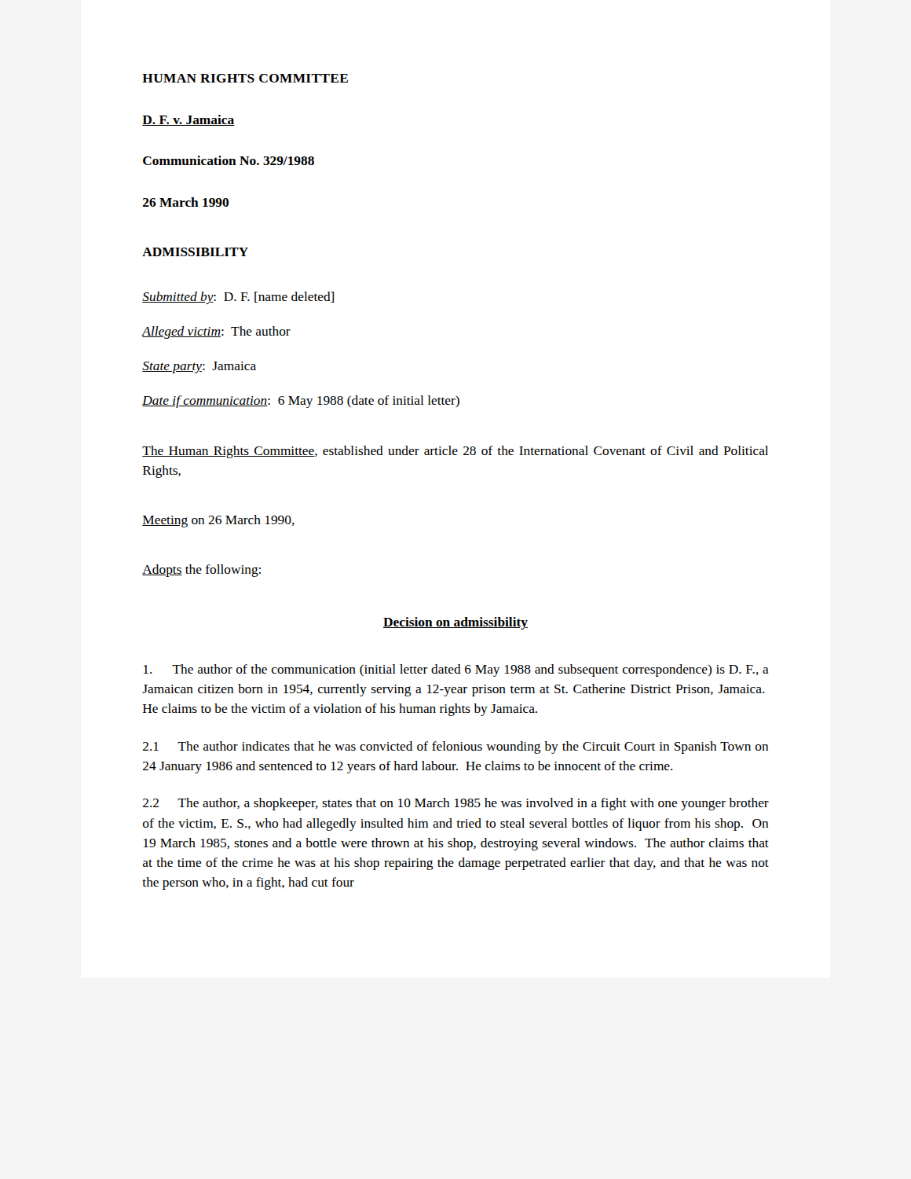HUMAN RIGHTS COMMITTEE
D. F. v. Jamaica
Communication No. 329/1988
26 March 1990
ADMISSIBILITY
Submitted by: D. F. [name deleted]
Alleged victim: The author
State party: Jamaica
Date if communication: 6 May 1988 (date of initial letter)
The Human Rights Committee, established under article 28 of the International Covenant of Civil and Political Rights,
Meeting on 26 March 1990,
Adopts the following:
Decision on admissibility
1. The author of the communication (initial letter dated 6 May 1988 and subsequent correspondence) is D. F., a Jamaican citizen born in 1954, currently serving a 12-year prison term at St. Catherine District Prison, Jamaica. He claims to be the victim of a violation of his human rights by Jamaica.
2.1 The author indicates that he was convicted of felonious wounding by the Circuit Court in Spanish Town on 24 January 1986 and sentenced to 12 years of hard labour. He claims to be innocent of the crime.
2.2 The author, a shopkeeper, states that on 10 March 1985 he was involved in a fight with one younger brother of the victim, E. S., who had allegedly insulted him and tried to steal several bottles of liquor from his shop. On 19 March 1985, stones and a bottle were thrown at his shop, destroying several windows. The author claims that at the time of the crime he was at his shop repairing the damage perpetrated earlier that day, and that he was not the person who, in a fight, had cut four